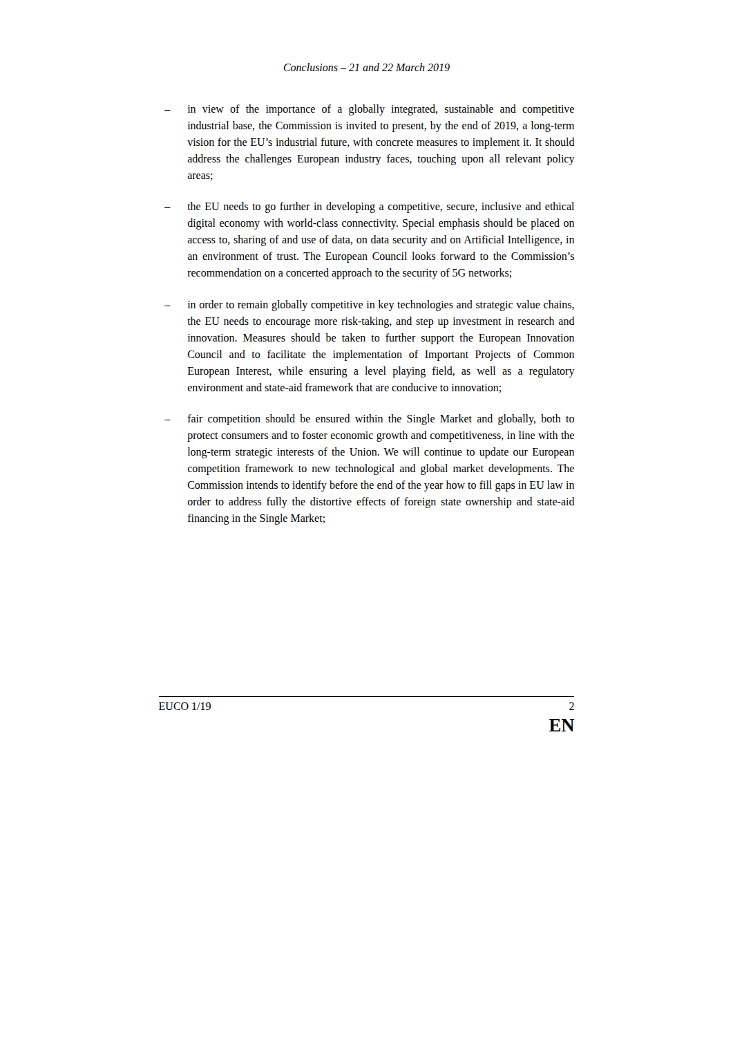Conclusions – 21 and 22 March 2019
in view of the importance of a globally integrated, sustainable and competitive industrial base, the Commission is invited to present, by the end of 2019, a long-term vision for the EU’s industrial future, with concrete measures to implement it. It should address the challenges European industry faces, touching upon all relevant policy areas;
the EU needs to go further in developing a competitive, secure, inclusive and ethical digital economy with world-class connectivity. Special emphasis should be placed on access to, sharing of and use of data, on data security and on Artificial Intelligence, in an environment of trust. The European Council looks forward to the Commission’s recommendation on a concerted approach to the security of 5G networks;
in order to remain globally competitive in key technologies and strategic value chains, the EU needs to encourage more risk-taking, and step up investment in research and innovation. Measures should be taken to further support the European Innovation Council and to facilitate the implementation of Important Projects of Common European Interest, while ensuring a level playing field, as well as a regulatory environment and state-aid framework that are conducive to innovation;
fair competition should be ensured within the Single Market and globally, both to protect consumers and to foster economic growth and competitiveness, in line with the long-term strategic interests of the Union. We will continue to update our European competition framework to new technological and global market developments. The Commission intends to identify before the end of the year how to fill gaps in EU law in order to address fully the distortive effects of foreign state ownership and state-aid financing in the Single Market;
EUCO 1/19
2
EN